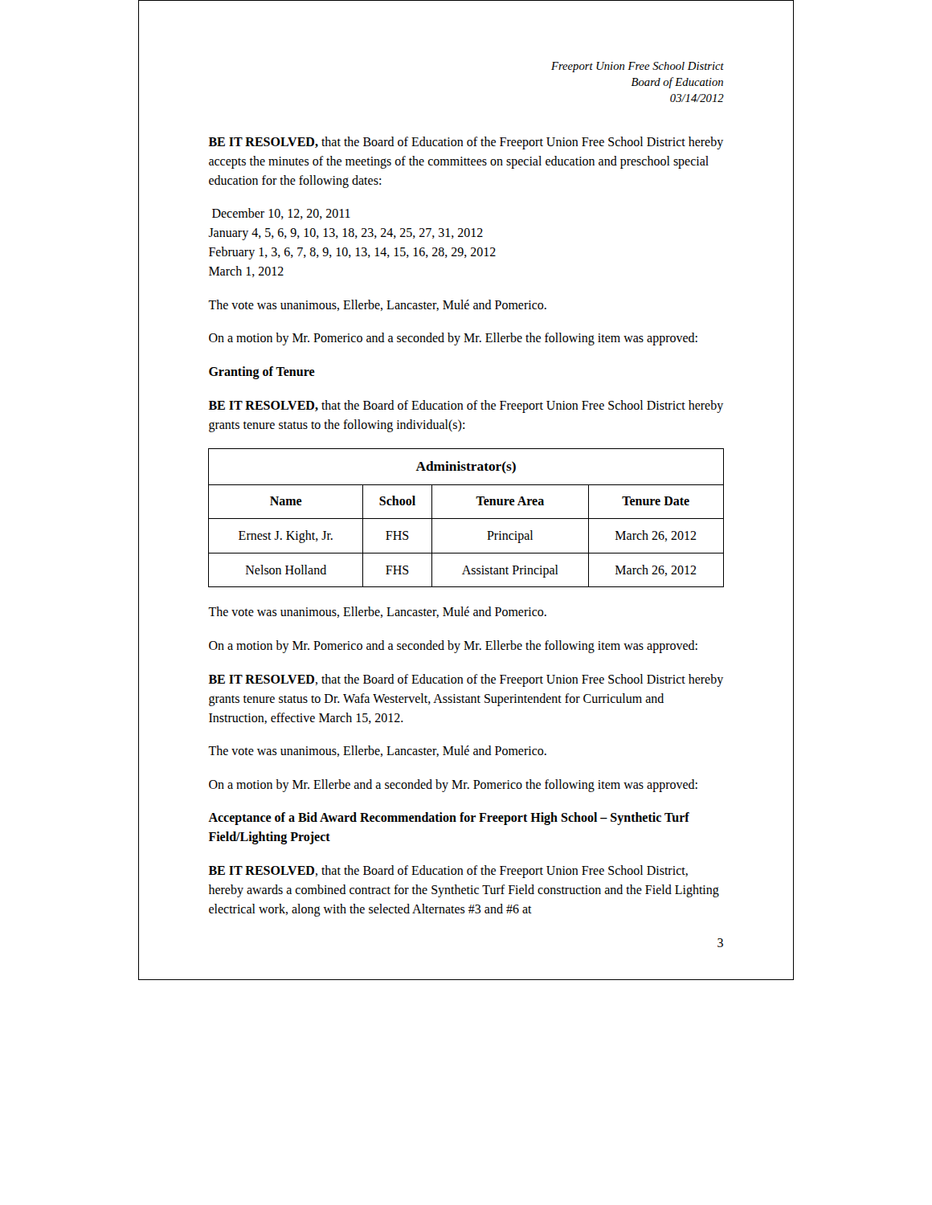Freeport Union Free School District
Board of Education
03/14/2012
BE IT RESOLVED, that the Board of Education of the Freeport Union Free School District hereby accepts the minutes of the meetings of the committees on special education and preschool special education for the following dates:
December 10, 12, 20, 2011 January 4, 5, 6, 9, 10, 13, 18, 23, 24, 25, 27, 31, 2012 February 1, 3, 6, 7, 8, 9, 10, 13, 14, 15, 16, 28, 29, 2012 March 1, 2012
The vote was unanimous, Ellerbe, Lancaster, Mulé and Pomerico.
On a motion by Mr. Pomerico and a seconded by Mr. Ellerbe the following item was approved:
Granting of Tenure
BE IT RESOLVED, that the Board of Education of the Freeport Union Free School District hereby grants tenure status to the following individual(s):
Administrator(s)
| Name | School | Tenure Area | Tenure Date |
| --- | --- | --- | --- |
| Ernest J. Kight, Jr. | FHS | Principal | March 26, 2012 |
| Nelson Holland | FHS | Assistant Principal | March 26, 2012 |
The vote was unanimous, Ellerbe, Lancaster, Mulé and Pomerico.
On a motion by Mr. Pomerico and a seconded by Mr. Ellerbe the following item was approved:
BE IT RESOLVED, that the Board of Education of the Freeport Union Free School District hereby grants tenure status to Dr. Wafa Westervelt, Assistant Superintendent for Curriculum and Instruction, effective March 15, 2012.
The vote was unanimous, Ellerbe, Lancaster, Mulé and Pomerico.
On a motion by Mr. Ellerbe and a seconded by Mr. Pomerico the following item was approved:
Acceptance of a Bid Award Recommendation for Freeport High School – Synthetic Turf Field/Lighting Project
BE IT RESOLVED, that the Board of Education of the Freeport Union Free School District, hereby awards a combined contract for the Synthetic Turf Field construction and the Field Lighting electrical work, along with the selected Alternates #3 and #6 at
3